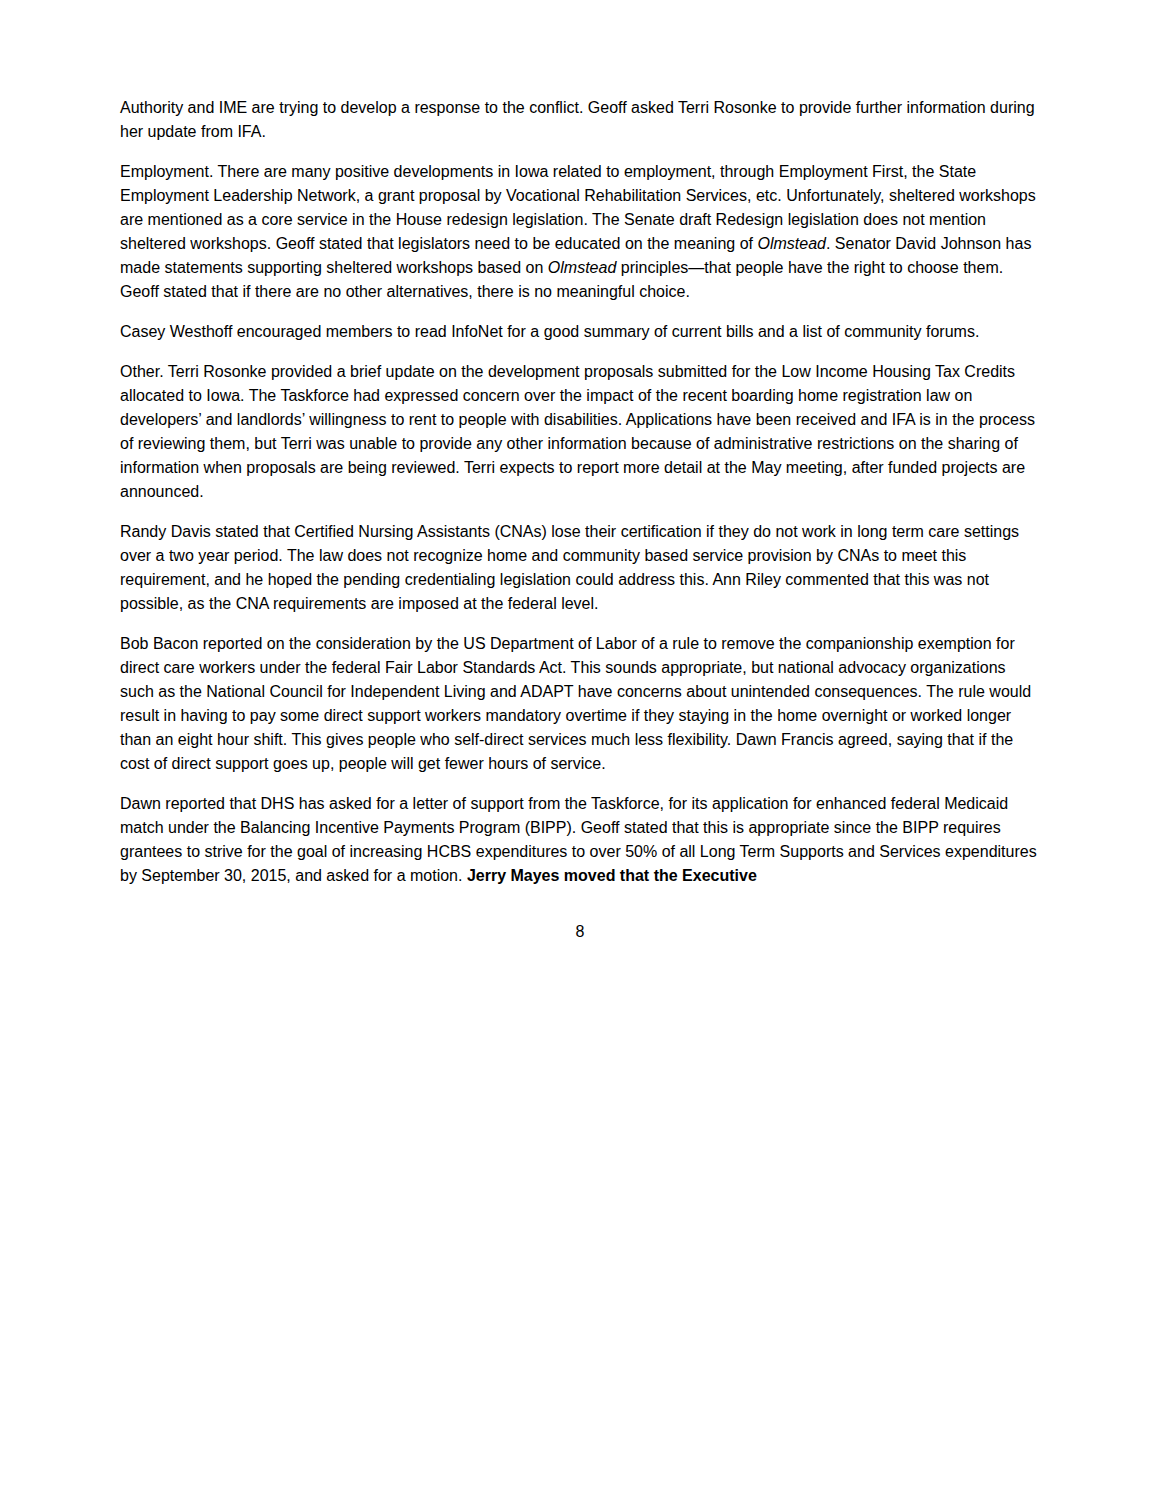Authority and IME are trying to develop a response to the conflict. Geoff asked Terri Rosonke to provide further information during her update from IFA.
Employment. There are many positive developments in Iowa related to employment, through Employment First, the State Employment Leadership Network, a grant proposal by Vocational Rehabilitation Services, etc. Unfortunately, sheltered workshops are mentioned as a core service in the House redesign legislation. The Senate draft Redesign legislation does not mention sheltered workshops. Geoff stated that legislators need to be educated on the meaning of Olmstead. Senator David Johnson has made statements supporting sheltered workshops based on Olmstead principles—that people have the right to choose them. Geoff stated that if there are no other alternatives, there is no meaningful choice.
Casey Westhoff encouraged members to read InfoNet for a good summary of current bills and a list of community forums.
Other. Terri Rosonke provided a brief update on the development proposals submitted for the Low Income Housing Tax Credits allocated to Iowa. The Taskforce had expressed concern over the impact of the recent boarding home registration law on developers’ and landlords’ willingness to rent to people with disabilities. Applications have been received and IFA is in the process of reviewing them, but Terri was unable to provide any other information because of administrative restrictions on the sharing of information when proposals are being reviewed. Terri expects to report more detail at the May meeting, after funded projects are announced.
Randy Davis stated that Certified Nursing Assistants (CNAs) lose their certification if they do not work in long term care settings over a two year period. The law does not recognize home and community based service provision by CNAs to meet this requirement, and he hoped the pending credentialing legislation could address this. Ann Riley commented that this was not possible, as the CNA requirements are imposed at the federal level.
Bob Bacon reported on the consideration by the US Department of Labor of a rule to remove the companionship exemption for direct care workers under the federal Fair Labor Standards Act. This sounds appropriate, but national advocacy organizations such as the National Council for Independent Living and ADAPT have concerns about unintended consequences. The rule would result in having to pay some direct support workers mandatory overtime if they staying in the home overnight or worked longer than an eight hour shift. This gives people who self-direct services much less flexibility. Dawn Francis agreed, saying that if the cost of direct support goes up, people will get fewer hours of service.
Dawn reported that DHS has asked for a letter of support from the Taskforce, for its application for enhanced federal Medicaid match under the Balancing Incentive Payments Program (BIPP). Geoff stated that this is appropriate since the BIPP requires grantees to strive for the goal of increasing HCBS expenditures to over 50% of all Long Term Supports and Services expenditures by September 30, 2015, and asked for a motion. Jerry Mayes moved that the Executive
8